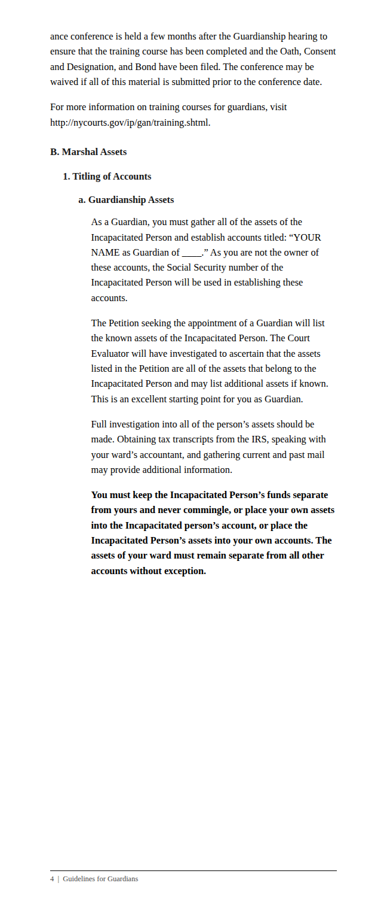ance conference is held a few months after the Guardianship hearing to ensure that the training course has been completed and the Oath, Consent and Designation, and Bond have been filed. The conference may be waived if all of this material is submitted prior to the conference date.
For more information on training courses for guardians, visit http://nycourts.gov/ip/gan/training.shtml.
B. Marshal Assets
1. Titling of Accounts
a. Guardianship Assets
As a Guardian, you must gather all of the assets of the Incapacitated Person and establish accounts titled: “YOUR NAME as Guardian of ____.” As you are not the owner of these accounts, the Social Security number of the Incapacitated Person will be used in establishing these accounts.
The Petition seeking the appointment of a Guardian will list the known assets of the Incapacitated Person. The Court Evaluator will have investigated to ascertain that the assets listed in the Petition are all of the assets that belong to the Incapacitated Person and may list additional assets if known. This is an excellent starting point for you as Guardian.
Full investigation into all of the person’s assets should be made. Obtaining tax transcripts from the IRS, speaking with your ward’s accountant, and gathering current and past mail may provide additional information.
You must keep the Incapacitated Person’s funds separate from yours and never commingle, or place your own assets into the Incapacitated person’s account, or place the Incapacitated Person’s assets into your own accounts. The assets of your ward must remain separate from all other accounts without exception.
4 | Guidelines for Guardians